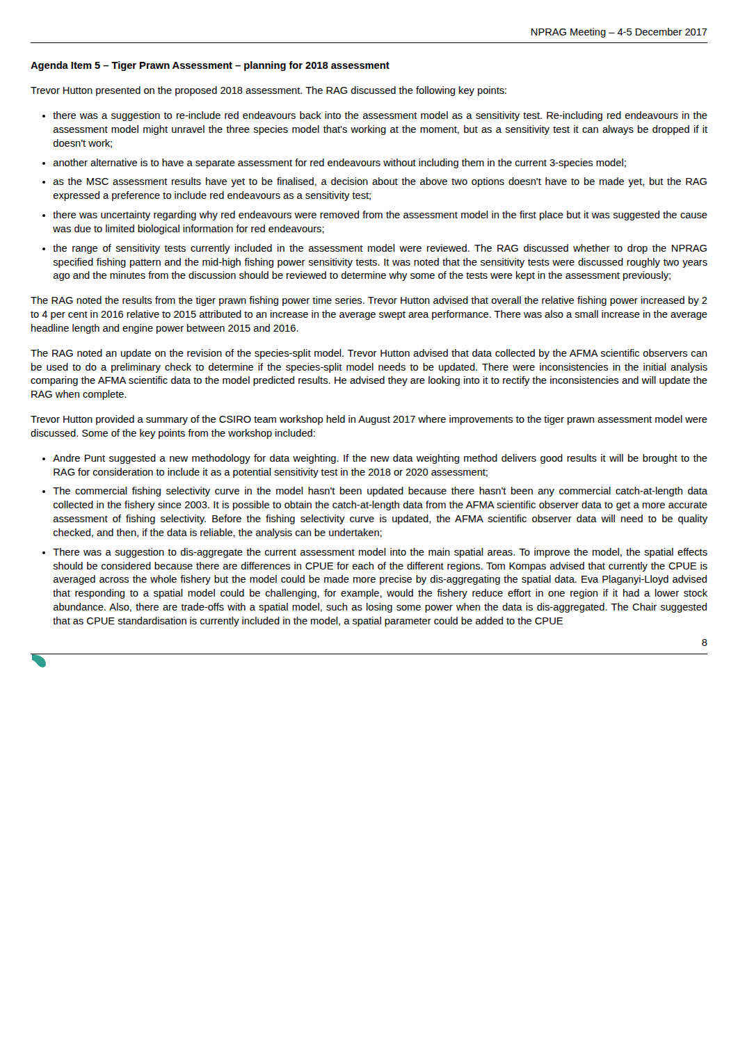NPRAG Meeting – 4-5 December 2017
Agenda Item 5 – Tiger Prawn Assessment – planning for 2018 assessment
Trevor Hutton presented on the proposed 2018 assessment. The RAG discussed the following key points:
there was a suggestion to re-include red endeavours back into the assessment model as a sensitivity test. Re-including red endeavours in the assessment model might unravel the three species model that's working at the moment, but as a sensitivity test it can always be dropped if it doesn't work;
another alternative is to have a separate assessment for red endeavours without including them in the current 3-species model;
as the MSC assessment results have yet to be finalised, a decision about the above two options doesn't have to be made yet, but the RAG expressed a preference to include red endeavours as a sensitivity test;
there was uncertainty regarding why red endeavours were removed from the assessment model in the first place but it was suggested the cause was due to limited biological information for red endeavours;
the range of sensitivity tests currently included in the assessment model were reviewed. The RAG discussed whether to drop the NPRAG specified fishing pattern and the mid-high fishing power sensitivity tests. It was noted that the sensitivity tests were discussed roughly two years ago and the minutes from the discussion should be reviewed to determine why some of the tests were kept in the assessment previously;
The RAG noted the results from the tiger prawn fishing power time series. Trevor Hutton advised that overall the relative fishing power increased by 2 to 4 per cent in 2016 relative to 2015 attributed to an increase in the average swept area performance. There was also a small increase in the average headline length and engine power between 2015 and 2016.
The RAG noted an update on the revision of the species-split model. Trevor Hutton advised that data collected by the AFMA scientific observers can be used to do a preliminary check to determine if the species-split model needs to be updated. There were inconsistencies in the initial analysis comparing the AFMA scientific data to the model predicted results. He advised they are looking into it to rectify the inconsistencies and will update the RAG when complete.
Trevor Hutton provided a summary of the CSIRO team workshop held in August 2017 where improvements to the tiger prawn assessment model were discussed. Some of the key points from the workshop included:
Andre Punt suggested a new methodology for data weighting. If the new data weighting method delivers good results it will be brought to the RAG for consideration to include it as a potential sensitivity test in the 2018 or 2020 assessment;
The commercial fishing selectivity curve in the model hasn't been updated because there hasn't been any commercial catch-at-length data collected in the fishery since 2003. It is possible to obtain the catch-at-length data from the AFMA scientific observer data to get a more accurate assessment of fishing selectivity. Before the fishing selectivity curve is updated, the AFMA scientific observer data will need to be quality checked, and then, if the data is reliable, the analysis can be undertaken;
There was a suggestion to dis-aggregate the current assessment model into the main spatial areas. To improve the model, the spatial effects should be considered because there are differences in CPUE for each of the different regions. Tom Kompas advised that currently the CPUE is averaged across the whole fishery but the model could be made more precise by dis-aggregating the spatial data. Eva Plaganyi-Lloyd advised that responding to a spatial model could be challenging, for example, would the fishery reduce effort in one region if it had a lower stock abundance. Also, there are trade-offs with a spatial model, such as losing some power when the data is dis-aggregated. The Chair suggested that as CPUE standardisation is currently included in the model, a spatial parameter could be added to the CPUE
8